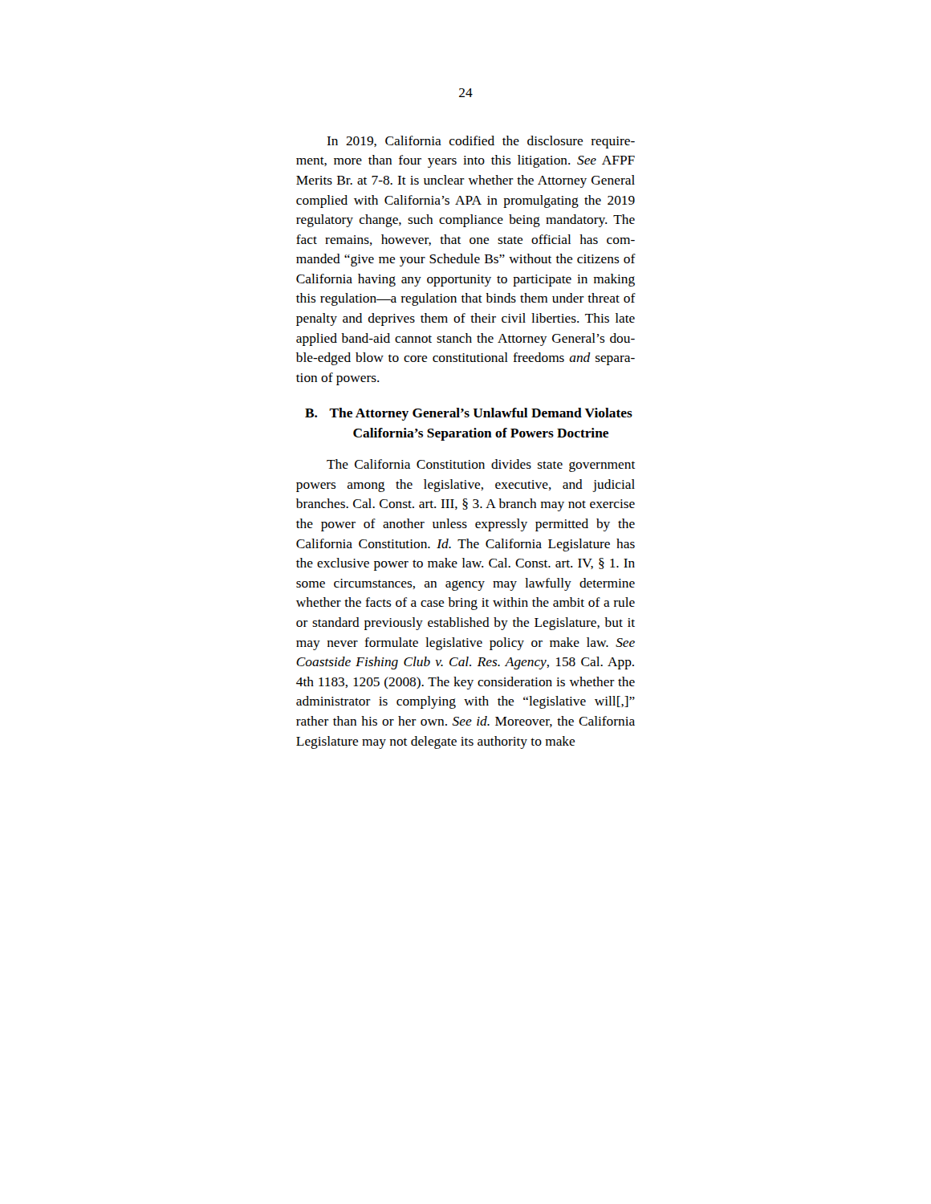24
In 2019, California codified the disclosure requirement, more than four years into this litigation. See AFPF Merits Br. at 7-8. It is unclear whether the Attorney General complied with California’s APA in promulgating the 2019 regulatory change, such compliance being mandatory. The fact remains, however, that one state official has commanded “give me your Schedule Bs” without the citizens of California having any opportunity to participate in making this regulation—a regulation that binds them under threat of penalty and deprives them of their civil liberties. This late applied band-aid cannot stanch the Attorney General’s double-edged blow to core constitutional freedoms and separation of powers.
B. The Attorney General’s Unlawful Demand Violates California’s Separation of Powers Doctrine
The California Constitution divides state government powers among the legislative, executive, and judicial branches. Cal. Const. art. III, § 3. A branch may not exercise the power of another unless expressly permitted by the California Constitution. Id. The California Legislature has the exclusive power to make law. Cal. Const. art. IV, § 1. In some circumstances, an agency may lawfully determine whether the facts of a case bring it within the ambit of a rule or standard previously established by the Legislature, but it may never formulate legislative policy or make law. See Coastside Fishing Club v. Cal. Res. Agency, 158 Cal. App. 4th 1183, 1205 (2008). The key consideration is whether the administrator is complying with the “legislative will[,]” rather than his or her own. See id. Moreover, the California Legislature may not delegate its authority to make